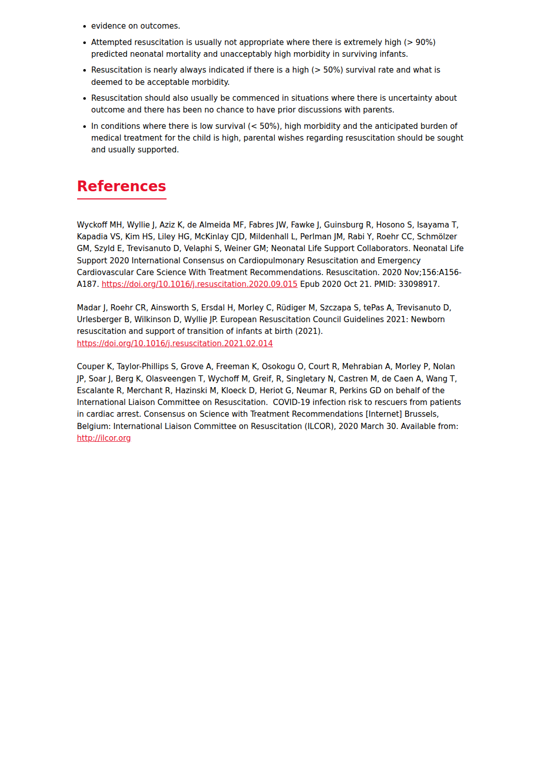evidence on outcomes.
Attempted resuscitation is usually not appropriate where there is extremely high (> 90%) predicted neonatal mortality and unacceptably high morbidity in surviving infants.
Resuscitation is nearly always indicated if there is a high (> 50%) survival rate and what is deemed to be acceptable morbidity.
Resuscitation should also usually be commenced in situations where there is uncertainty about outcome and there has been no chance to have prior discussions with parents.
In conditions where there is low survival (< 50%), high morbidity and the anticipated burden of medical treatment for the child is high, parental wishes regarding resuscitation should be sought and usually supported.
References
Wyckoff MH, Wyllie J, Aziz K, de Almeida MF, Fabres JW, Fawke J, Guinsburg R, Hosono S, Isayama T, Kapadia VS, Kim HS, Liley HG, McKinlay CJD, Mildenhall L, Perlman JM, Rabi Y, Roehr CC, Schmölzer GM, Szyld E, Trevisanuto D, Velaphi S, Weiner GM; Neonatal Life Support Collaborators. Neonatal Life Support 2020 International Consensus on Cardiopulmonary Resuscitation and Emergency Cardiovascular Care Science With Treatment Recommendations. Resuscitation. 2020 Nov;156:A156-A187. https://doi.org/10.1016/j.resuscitation.2020.09.015 Epub 2020 Oct 21. PMID: 33098917.
Madar J, Roehr CR, Ainsworth S, Ersdal H, Morley C, Rüdiger M, Szczapa S, tePas A, Trevisanuto D, Urlesberger B, Wilkinson D, Wyllie JP. European Resuscitation Council Guidelines 2021: Newborn resuscitation and support of transition of infants at birth (2021). https://doi.org/10.1016/j.resuscitation.2021.02.014
Couper K, Taylor-Phillips S, Grove A, Freeman K, Osokogu O, Court R, Mehrabian A, Morley P, Nolan JP, Soar J, Berg K, Olasveengen T, Wychoff M, Greif, R, Singletary N, Castren M, de Caen A, Wang T, Escalante R, Merchant R, Hazinski M, Kloeck D, Heriot G, Neumar R, Perkins GD on behalf of the International Liaison Committee on Resuscitation. COVID-19 infection risk to rescuers from patients in cardiac arrest. Consensus on Science with Treatment Recommendations [Internet] Brussels, Belgium: International Liaison Committee on Resuscitation (ILCOR), 2020 March 30. Available from: http://ilcor.org